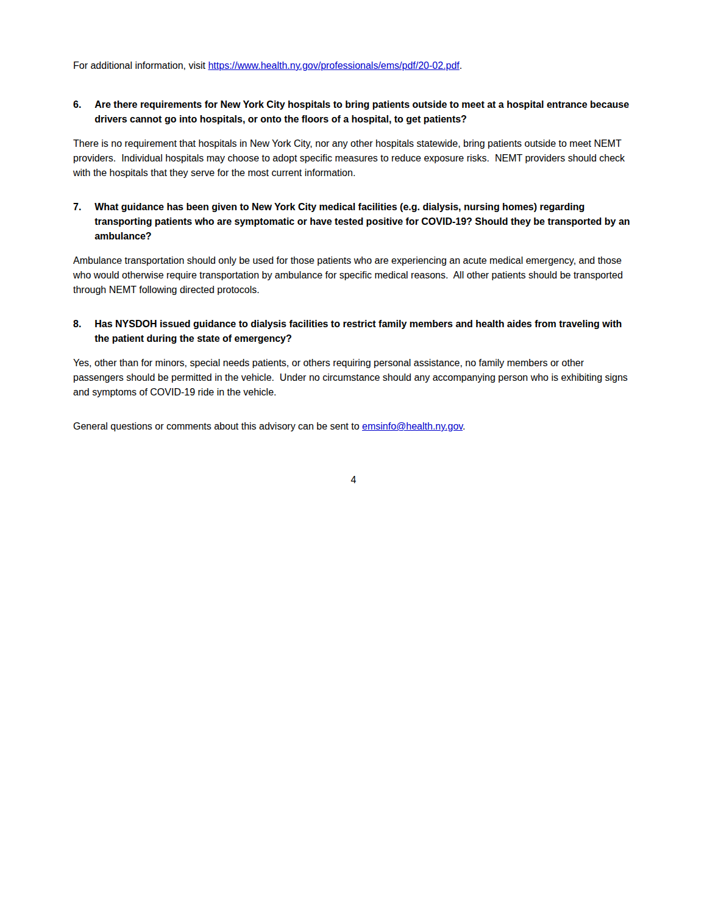For additional information, visit https://www.health.ny.gov/professionals/ems/pdf/20-02.pdf.
6. Are there requirements for New York City hospitals to bring patients outside to meet at a hospital entrance because drivers cannot go into hospitals, or onto the floors of a hospital, to get patients?
There is no requirement that hospitals in New York City, nor any other hospitals statewide, bring patients outside to meet NEMT providers. Individual hospitals may choose to adopt specific measures to reduce exposure risks. NEMT providers should check with the hospitals that they serve for the most current information.
7. What guidance has been given to New York City medical facilities (e.g. dialysis, nursing homes) regarding transporting patients who are symptomatic or have tested positive for COVID-19? Should they be transported by an ambulance?
Ambulance transportation should only be used for those patients who are experiencing an acute medical emergency, and those who would otherwise require transportation by ambulance for specific medical reasons. All other patients should be transported through NEMT following directed protocols.
8. Has NYSDOH issued guidance to dialysis facilities to restrict family members and health aides from traveling with the patient during the state of emergency?
Yes, other than for minors, special needs patients, or others requiring personal assistance, no family members or other passengers should be permitted in the vehicle. Under no circumstance should any accompanying person who is exhibiting signs and symptoms of COVID-19 ride in the vehicle.
General questions or comments about this advisory can be sent to emsinfo@health.ny.gov.
4